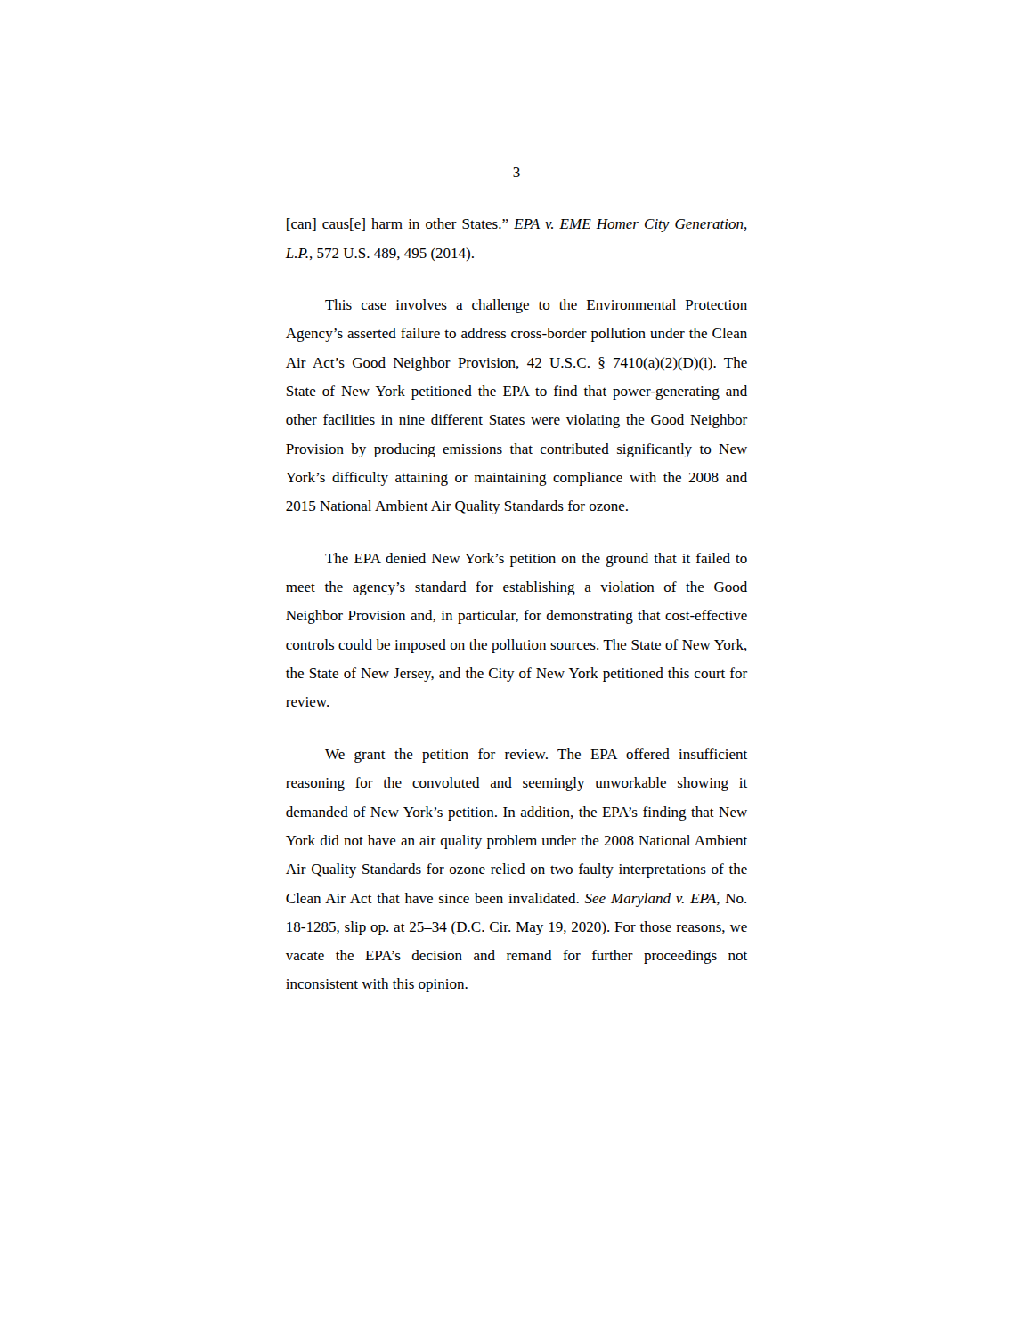3
[can] caus[e] harm in other States.” EPA v. EME Homer City Generation, L.P., 572 U.S. 489, 495 (2014).
This case involves a challenge to the Environmental Protection Agency’s asserted failure to address cross-border pollution under the Clean Air Act’s Good Neighbor Provision, 42 U.S.C. § 7410(a)(2)(D)(i). The State of New York petitioned the EPA to find that power-generating and other facilities in nine different States were violating the Good Neighbor Provision by producing emissions that contributed significantly to New York’s difficulty attaining or maintaining compliance with the 2008 and 2015 National Ambient Air Quality Standards for ozone.
The EPA denied New York’s petition on the ground that it failed to meet the agency’s standard for establishing a violation of the Good Neighbor Provision and, in particular, for demonstrating that cost-effective controls could be imposed on the pollution sources. The State of New York, the State of New Jersey, and the City of New York petitioned this court for review.
We grant the petition for review. The EPA offered insufficient reasoning for the convoluted and seemingly unworkable showing it demanded of New York’s petition. In addition, the EPA’s finding that New York did not have an air quality problem under the 2008 National Ambient Air Quality Standards for ozone relied on two faulty interpretations of the Clean Air Act that have since been invalidated. See Maryland v. EPA, No. 18-1285, slip op. at 25–34 (D.C. Cir. May 19, 2020). For those reasons, we vacate the EPA’s decision and remand for further proceedings not inconsistent with this opinion.